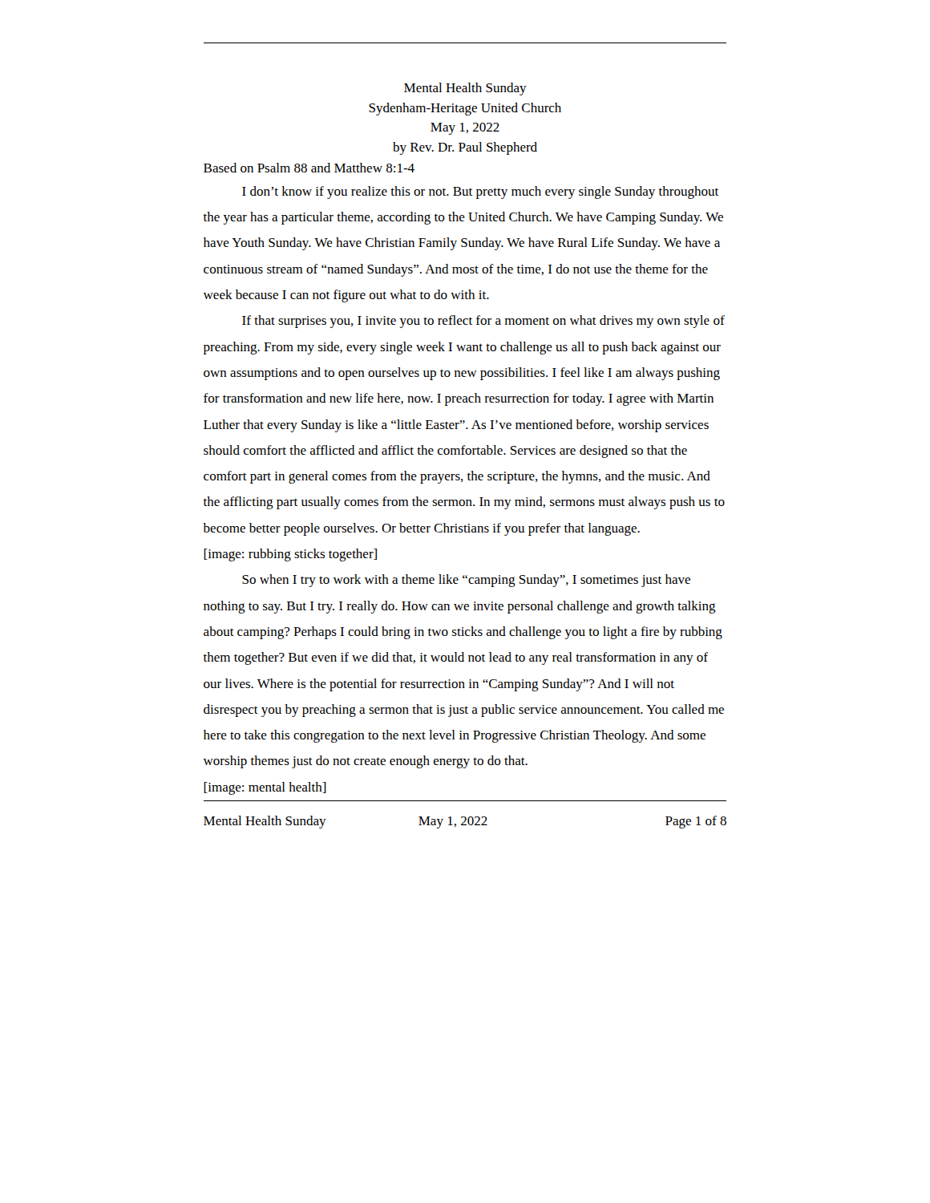Mental Health Sunday
Sydenham-Heritage United Church
May 1, 2022
by Rev. Dr. Paul Shepherd
Based on Psalm 88 and Matthew 8:1-4
I don’t know if you realize this or not. But pretty much every single Sunday throughout the year has a particular theme, according to the United Church. We have Camping Sunday. We have Youth Sunday. We have Christian Family Sunday. We have Rural Life Sunday. We have a continuous stream of “named Sundays”. And most of the time, I do not use the theme for the week because I can not figure out what to do with it.
If that surprises you, I invite you to reflect for a moment on what drives my own style of preaching. From my side, every single week I want to challenge us all to push back against our own assumptions and to open ourselves up to new possibilities. I feel like I am always pushing for transformation and new life here, now. I preach resurrection for today. I agree with Martin Luther that every Sunday is like a “little Easter”. As I’ve mentioned before, worship services should comfort the afflicted and afflict the comfortable. Services are designed so that the comfort part in general comes from the prayers, the scripture, the hymns, and the music. And the afflicting part usually comes from the sermon. In my mind, sermons must always push us to become better people ourselves. Or better Christians if you prefer that language.
[image: rubbing sticks together]
So when I try to work with a theme like “camping Sunday”, I sometimes just have nothing to say. But I try. I really do. How can we invite personal challenge and growth talking about camping? Perhaps I could bring in two sticks and challenge you to light a fire by rubbing them together? But even if we did that, it would not lead to any real transformation in any of our lives. Where is the potential for resurrection in “Camping Sunday”? And I will not disrespect you by preaching a sermon that is just a public service announcement. You called me here to take this congregation to the next level in Progressive Christian Theology. And some worship themes just do not create enough energy to do that.
[image: mental health]
Mental Health Sunday May 1, 2022 Page 1 of 8